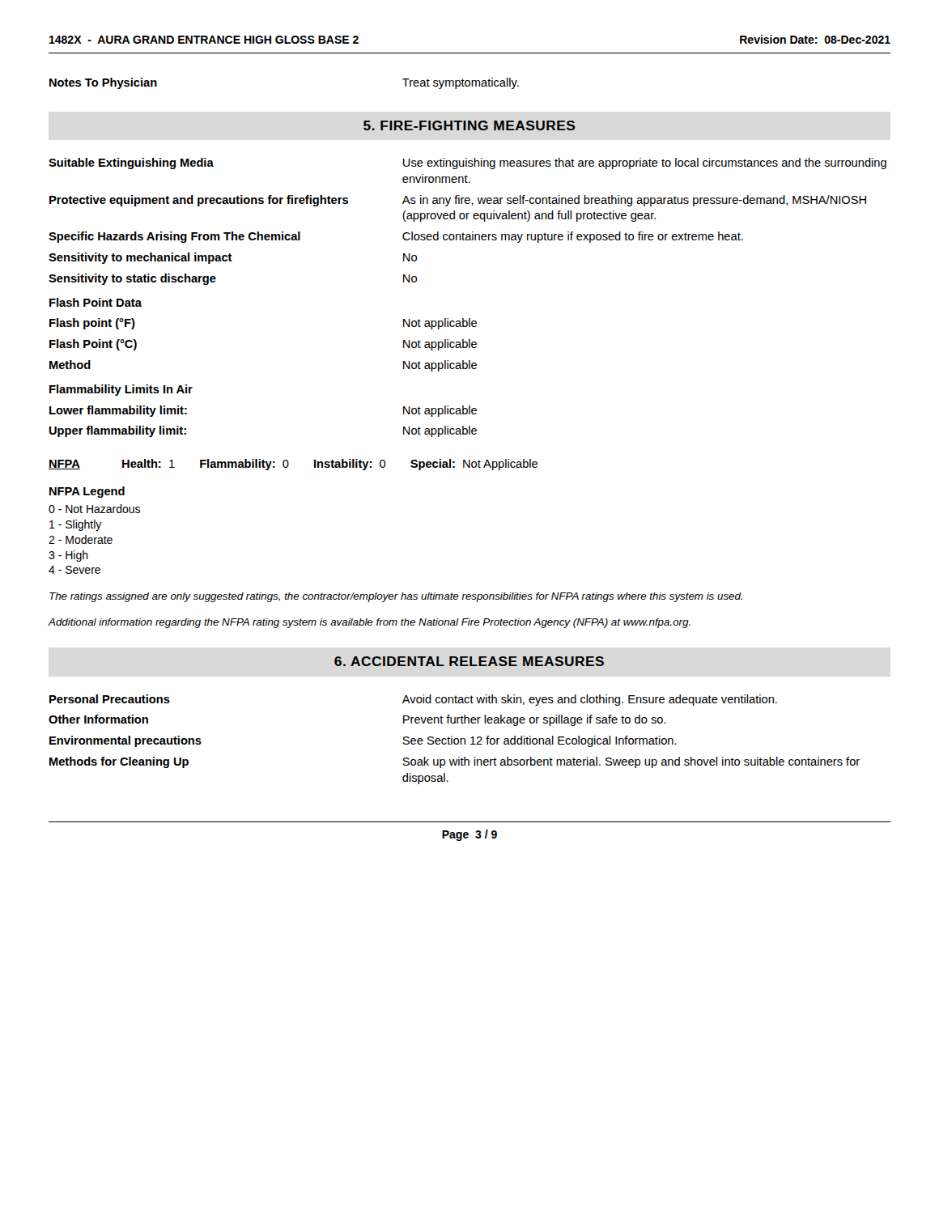1482X - AURA GRAND ENTRANCE HIGH GLOSS BASE 2
Revision Date: 08-Dec-2021
| Notes To Physician | Treat symptomatically. |
5. FIRE-FIGHTING MEASURES
| Suitable Extinguishing Media | Use extinguishing measures that are appropriate to local circumstances and the surrounding environment. |
| Protective equipment and precautions for firefighters | As in any fire, wear self-contained breathing apparatus pressure-demand, MSHA/NIOSH (approved or equivalent) and full protective gear. |
| Specific Hazards Arising From The Chemical | Closed containers may rupture if exposed to fire or extreme heat. |
| Sensitivity to mechanical impact | No |
| Sensitivity to static discharge | No |
| Flash Point Data |
| Flash point (°F) | Not applicable |
| Flash Point (°C) | Not applicable |
| Method | Not applicable |
| Flammability Limits In Air |
| Lower flammability limit: | Not applicable |
| Upper flammability limit: | Not applicable |
NFPA Health: 1 Flammability: 0 Instability: 0 Special: Not Applicable
NFPA Legend
0 - Not Hazardous
1 - Slightly
2 - Moderate
3 - High
4 - Severe
The ratings assigned are only suggested ratings, the contractor/employer has ultimate responsibilities for NFPA ratings where this system is used.
Additional information regarding the NFPA rating system is available from the National Fire Protection Agency (NFPA) at www.nfpa.org.
6. ACCIDENTAL RELEASE MEASURES
| Personal Precautions | Avoid contact with skin, eyes and clothing. Ensure adequate ventilation. |
| Other Information | Prevent further leakage or spillage if safe to do so. |
| Environmental precautions | See Section 12 for additional Ecological Information. |
| Methods for Cleaning Up | Soak up with inert absorbent material. Sweep up and shovel into suitable containers for disposal. |
Page 3 / 9